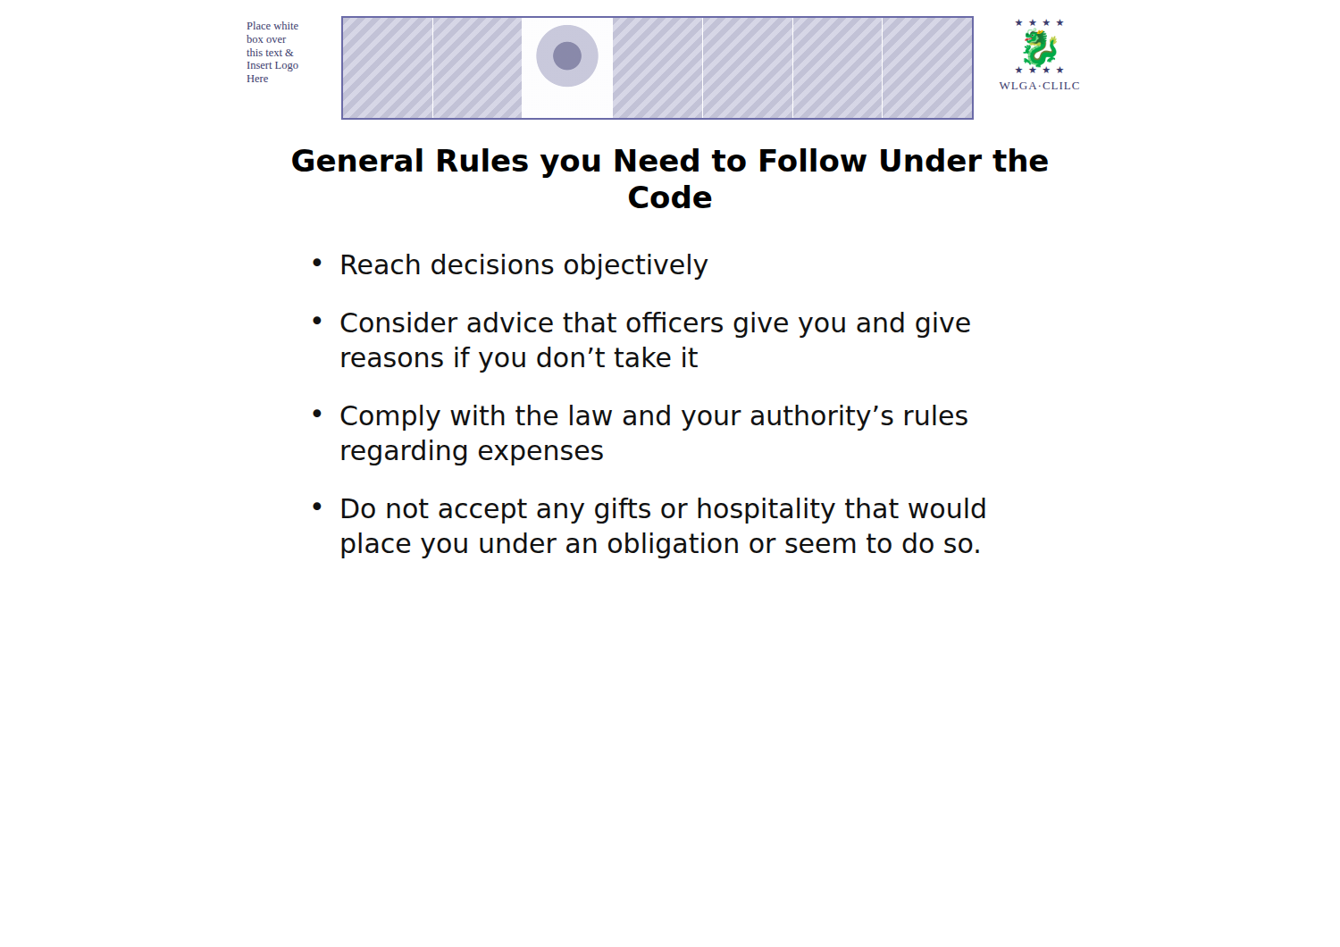Place white
box over
this text &
Insert Logo
Here
★ ★ ★ ★
🐉
★ ★ ★ ★
WLGA·CLILC
General Rules you Need to Follow Under the Code
Reach decisions objectively
Consider advice that officers give you and give reasons if you don’t take it
Comply with the law and your authority’s rules regarding expenses
Do not accept any gifts or hospitality that would place you under an obligation or seem to do so.